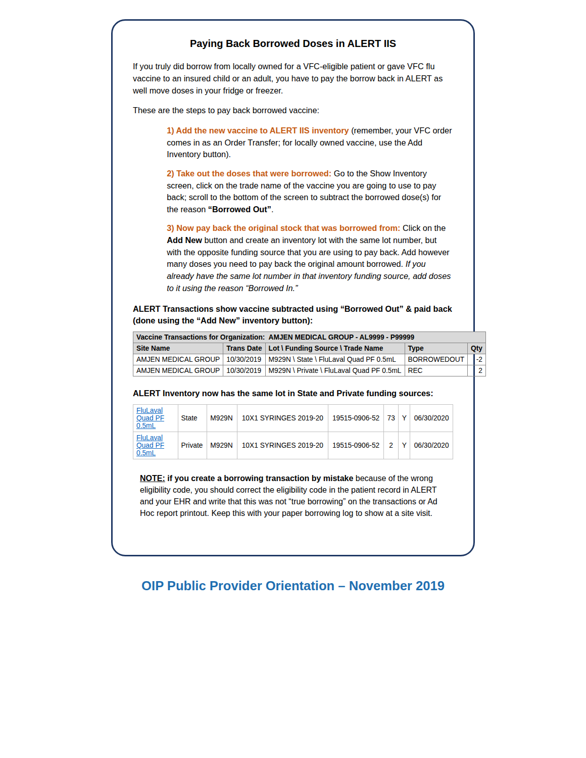Paying Back Borrowed Doses in ALERT IIS
If you truly did borrow from locally owned for a VFC-eligible patient or gave VFC flu vaccine to an insured child or an adult, you have to pay the borrow back in ALERT as well move doses in your fridge or freezer.
These are the steps to pay back borrowed vaccine:
1) Add the new vaccine to ALERT IIS inventory (remember, your VFC order comes in as an Order Transfer; for locally owned vaccine, use the Add Inventory button).
2) Take out the doses that were borrowed: Go to the Show Inventory screen, click on the trade name of the vaccine you are going to use to pay back; scroll to the bottom of the screen to subtract the borrowed dose(s) for the reason “Borrowed Out”.
3) Now pay back the original stock that was borrowed from: Click on the Add New button and create an inventory lot with the same lot number, but with the opposite funding source that you are using to pay back. Add however many doses you need to pay back the original amount borrowed. If you already have the same lot number in that inventory funding source, add doses to it using the reason “Borrowed In.”
ALERT Transactions show vaccine subtracted using “Borrowed Out” & paid back (done using the “Add New” inventory button):
Vaccine Transactions for Organization: AMJEN MEDICAL GROUP - AL9999 - P99999
| Site Name | Trans Date | Lot \ Funding Source \ Trade Name | Type | Qty |
| --- | --- | --- | --- | --- |
| AMJEN MEDICAL GROUP | 10/30/2019 | M929N \ State \ FluLaval Quad PF 0.5mL | BORROWEDOUT | -2 |
| AMJEN MEDICAL GROUP | 10/30/2019 | M929N \ Private \ FluLaval Quad PF 0.5mL | REC | 2 |
ALERT Inventory now has the same lot in State and Private funding sources:
| FluLaval Quad PF 0.5mL | State | M929N | 10X1 SYRINGES 2019-20 | 19515-0906-52 | 73 | Y | 06/30/2020 |
| FluLaval Quad PF 0.5mL | Private | M929N | 10X1 SYRINGES 2019-20 | 19515-0906-52 | 2 | Y | 06/30/2020 |
NOTE: if you create a borrowing transaction by mistake because of the wrong eligibility code, you should correct the eligibility code in the patient record in ALERT and your EHR and write that this was not “true borrowing” on the transactions or Ad Hoc report printout. Keep this with your paper borrowing log to show at a site visit.
OIP Public Provider Orientation – November 2019